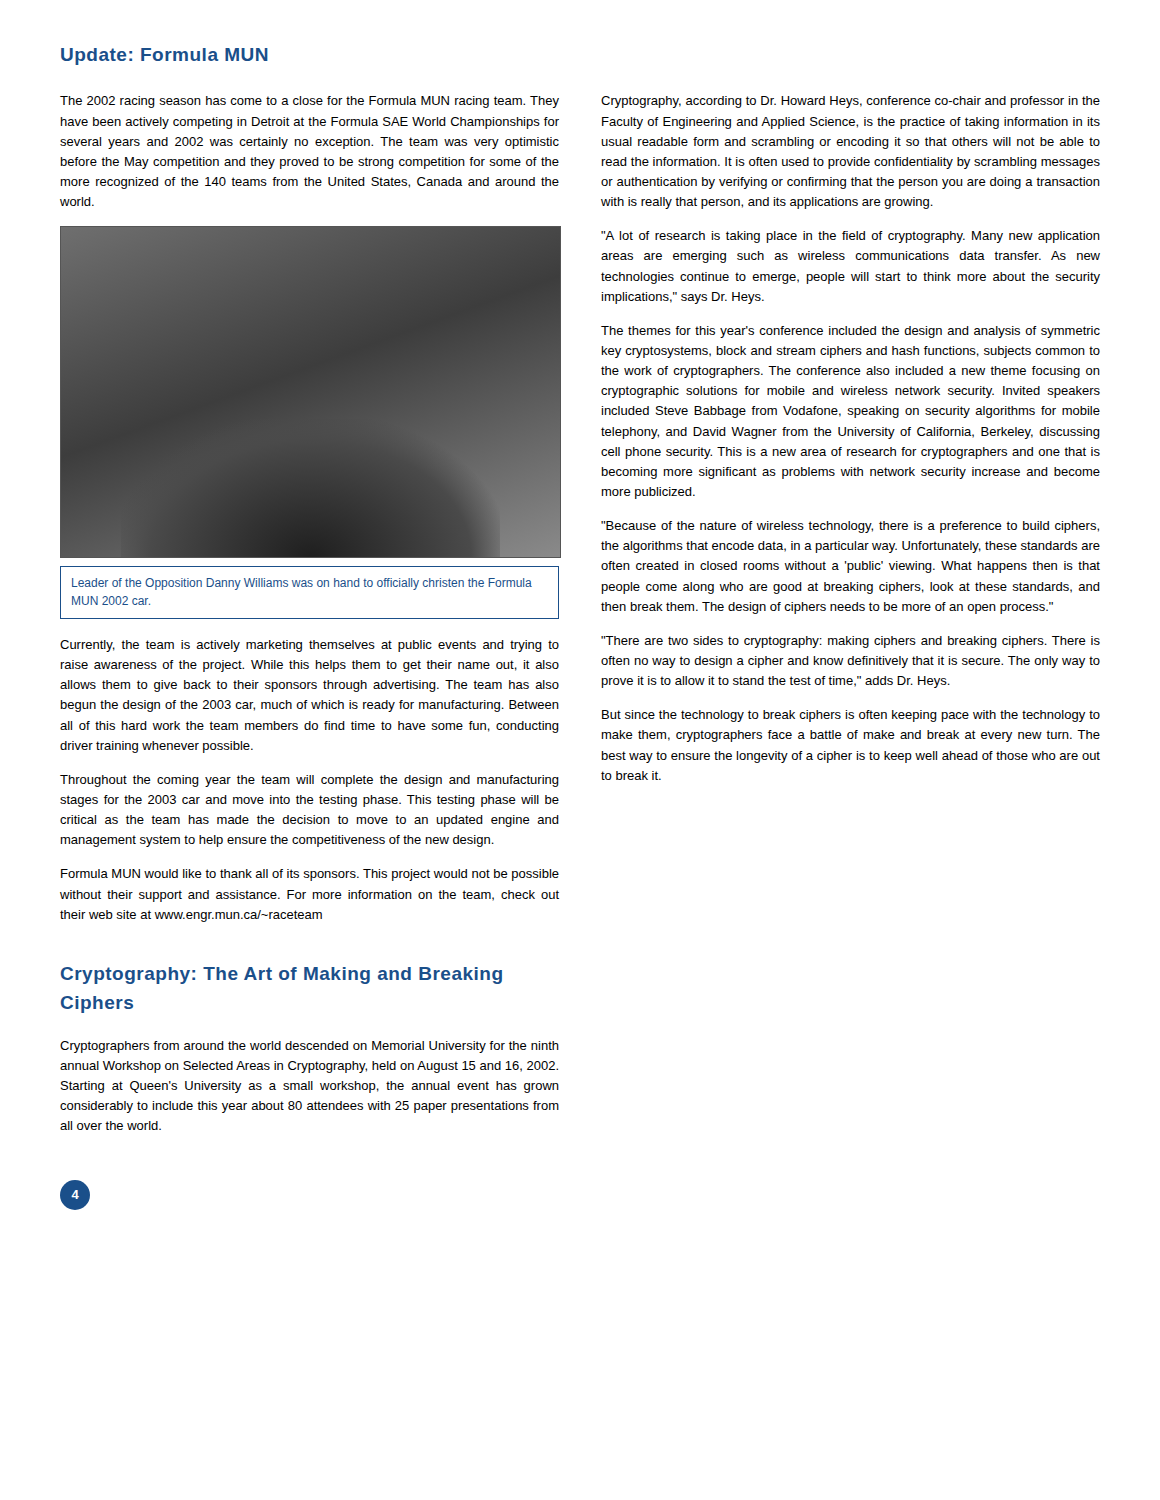Update: Formula MUN
The 2002 racing season has come to a close for the Formula MUN racing team. They have been actively competing in Detroit at the Formula SAE World Championships for several years and 2002 was certainly no exception. The team was very optimistic before the May competition and they proved to be strong competition for some of the more recognized of the 140 teams from the United States, Canada and around the world.
Leader of the Opposition Danny Williams was on hand to officially christen the Formula MUN 2002 car.
Currently, the team is actively marketing themselves at public events and trying to raise awareness of the project. While this helps them to get their name out, it also allows them to give back to their sponsors through advertising. The team has also begun the design of the 2003 car, much of which is ready for manufacturing. Between all of this hard work the team members do find time to have some fun, conducting driver training whenever possible.
Throughout the coming year the team will complete the design and manufacturing stages for the 2003 car and move into the testing phase. This testing phase will be critical as the team has made the decision to move to an updated engine and management system to help ensure the competitiveness of the new design.
Formula MUN would like to thank all of its sponsors. This project would not be possible without their support and assistance. For more information on the team, check out their web site at www.engr.mun.ca/~raceteam
Cryptography: The Art of Making and Breaking Ciphers
Cryptographers from around the world descended on Memorial University for the ninth annual Workshop on Selected Areas in Cryptography, held on August 15 and 16, 2002. Starting at Queen's University as a small workshop, the annual event has grown considerably to include this year about 80 attendees with 25 paper presentations from all over the world.
4
Cryptography, according to Dr. Howard Heys, conference co-chair and professor in the Faculty of Engineering and Applied Science, is the practice of taking information in its usual readable form and scrambling or encoding it so that others will not be able to read the information. It is often used to provide confidentiality by scrambling messages or authentication by verifying or confirming that the person you are doing a transaction with is really that person, and its applications are growing.
"A lot of research is taking place in the field of cryptography. Many new application areas are emerging such as wireless communications data transfer. As new technologies continue to emerge, people will start to think more about the security implications," says Dr. Heys.
The themes for this year's conference included the design and analysis of symmetric key cryptosystems, block and stream ciphers and hash functions, subjects common to the work of cryptographers. The conference also included a new theme focusing on cryptographic solutions for mobile and wireless network security. Invited speakers included Steve Babbage from Vodafone, speaking on security algorithms for mobile telephony, and David Wagner from the University of California, Berkeley, discussing cell phone security. This is a new area of research for cryptographers and one that is becoming more significant as problems with network security increase and become more publicized.
"Because of the nature of wireless technology, there is a preference to build ciphers, the algorithms that encode data, in a particular way. Unfortunately, these standards are often created in closed rooms without a 'public' viewing. What happens then is that people come along who are good at breaking ciphers, look at these standards, and then break them. The design of ciphers needs to be more of an open process."
"There are two sides to cryptography: making ciphers and breaking ciphers. There is often no way to design a cipher and know definitively that it is secure. The only way to prove it is to allow it to stand the test of time," adds Dr. Heys.
But since the technology to break ciphers is often keeping pace with the technology to make them, cryptographers face a battle of make and break at every new turn. The best way to ensure the longevity of a cipher is to keep well ahead of those who are out to break it.